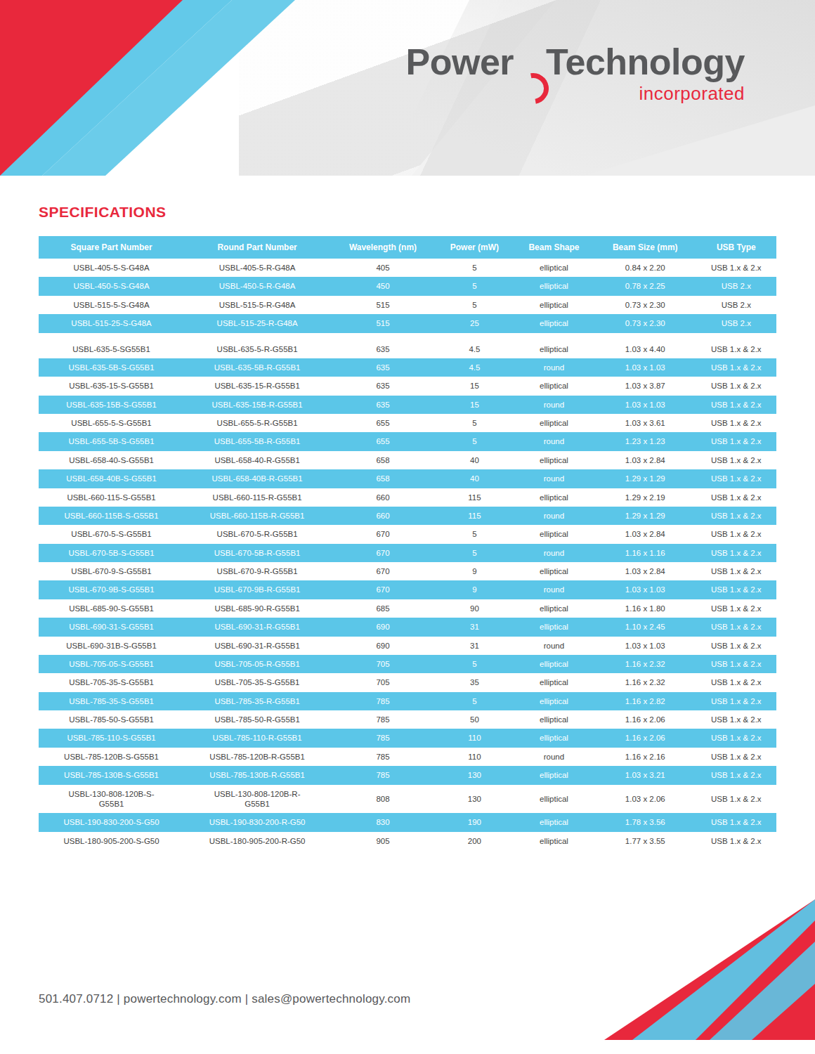Power Technology
incorporated
SPECIFICATIONS
| Square Part Number | Round Part Number | Wavelength (nm) | Power (mW) | Beam Shape | Beam Size (mm) | USB Type |
| --- | --- | --- | --- | --- | --- | --- |
| USBL-405-5-S-G48A | USBL-405-5-R-G48A | 405 | 5 | elliptical | 0.84 x 2.20 | USB 1.x & 2.x |
| USBL-450-5-S-G48A | USBL-450-5-R-G48A | 450 | 5 | elliptical | 0.78 x 2.25 | USB 2.x |
| USBL-515-5-S-G48A | USBL-515-5-R-G48A | 515 | 5 | elliptical | 0.73 x 2.30 | USB 2.x |
| USBL-515-25-S-G48A | USBL-515-25-R-G48A | 515 | 25 | elliptical | 0.73 x 2.30 | USB 2.x |
| USBL-635-5-SG55B1 | USBL-635-5-R-G55B1 | 635 | 4.5 | elliptical | 1.03 x 4.40 | USB 1.x & 2.x |
| USBL-635-5B-S-G55B1 | USBL-635-5B-R-G55B1 | 635 | 4.5 | round | 1.03 x 1.03 | USB 1.x & 2.x |
| USBL-635-15-S-G55B1 | USBL-635-15-R-G55B1 | 635 | 15 | elliptical | 1.03 x 3.87 | USB 1.x & 2.x |
| USBL-635-15B-S-G55B1 | USBL-635-15B-R-G55B1 | 635 | 15 | round | 1.03 x 1.03 | USB 1.x & 2.x |
| USBL-655-5-S-G55B1 | USBL-655-5-R-G55B1 | 655 | 5 | elliptical | 1.03 x 3.61 | USB 1.x & 2.x |
| USBL-655-5B-S-G55B1 | USBL-655-5B-R-G55B1 | 655 | 5 | round | 1.23 x 1.23 | USB 1.x & 2.x |
| USBL-658-40-S-G55B1 | USBL-658-40-R-G55B1 | 658 | 40 | elliptical | 1.03 x 2.84 | USB 1.x & 2.x |
| USBL-658-40B-S-G55B1 | USBL-658-40B-R-G55B1 | 658 | 40 | round | 1.29 x 1.29 | USB 1.x & 2.x |
| USBL-660-115-S-G55B1 | USBL-660-115-R-G55B1 | 660 | 115 | elliptical | 1.29 x 2.19 | USB 1.x & 2.x |
| USBL-660-115B-S-G55B1 | USBL-660-115B-R-G55B1 | 660 | 115 | round | 1.29 x 1.29 | USB 1.x & 2.x |
| USBL-670-5-S-G55B1 | USBL-670-5-R-G55B1 | 670 | 5 | elliptical | 1.03 x 2.84 | USB 1.x & 2.x |
| USBL-670-5B-S-G55B1 | USBL-670-5B-R-G55B1 | 670 | 5 | round | 1.16 x 1.16 | USB 1.x & 2.x |
| USBL-670-9-S-G55B1 | USBL-670-9-R-G55B1 | 670 | 9 | elliptical | 1.03 x 2.84 | USB 1.x & 2.x |
| USBL-670-9B-S-G55B1 | USBL-670-9B-R-G55B1 | 670 | 9 | round | 1.03 x 1.03 | USB 1.x & 2.x |
| USBL-685-90-S-G55B1 | USBL-685-90-R-G55B1 | 685 | 90 | elliptical | 1.16 x 1.80 | USB 1.x & 2.x |
| USBL-690-31-S-G55B1 | USBL-690-31-R-G55B1 | 690 | 31 | elliptical | 1.10 x 2.45 | USB 1.x & 2.x |
| USBL-690-31B-S-G55B1 | USBL-690-31-R-G55B1 | 690 | 31 | round | 1.03 x 1.03 | USB 1.x & 2.x |
| USBL-705-05-S-G55B1 | USBL-705-05-R-G55B1 | 705 | 5 | elliptical | 1.16 x 2.32 | USB 1.x & 2.x |
| USBL-705-35-S-G55B1 | USBL-705-35-S-G55B1 | 705 | 35 | elliptical | 1.16 x 2.32 | USB 1.x & 2.x |
| USBL-785-35-S-G55B1 | USBL-785-35-R-G55B1 | 785 | 5 | elliptical | 1.16 x 2.82 | USB 1.x & 2.x |
| USBL-785-50-S-G55B1 | USBL-785-50-R-G55B1 | 785 | 50 | elliptical | 1.16 x 2.06 | USB 1.x & 2.x |
| USBL-785-110-S-G55B1 | USBL-785-110-R-G55B1 | 785 | 110 | elliptical | 1.16 x 2.06 | USB 1.x & 2.x |
| USBL-785-120B-S-G55B1 | USBL-785-120B-R-G55B1 | 785 | 110 | round | 1.16 x 2.16 | USB 1.x & 2.x |
| USBL-785-130B-S-G55B1 | USBL-785-130B-R-G55B1 | 785 | 130 | elliptical | 1.03 x 3.21 | USB 1.x & 2.x |
| USBL-130-808-120B-S- G55B1 | USBL-130-808-120B-R- G55B1 | 808 | 130 | elliptical | 1.03 x 2.06 | USB 1.x & 2.x |
| USBL-190-830-200-S-G50 | USBL-190-830-200-R-G50 | 830 | 190 | elliptical | 1.78 x 3.56 | USB 1.x & 2.x |
| USBL-180-905-200-S-G50 | USBL-180-905-200-R-G50 | 905 | 200 | elliptical | 1.77 x 3.55 | USB 1.x & 2.x |
501.407.0712 | powertechnology.com | sales@powertechnology.com